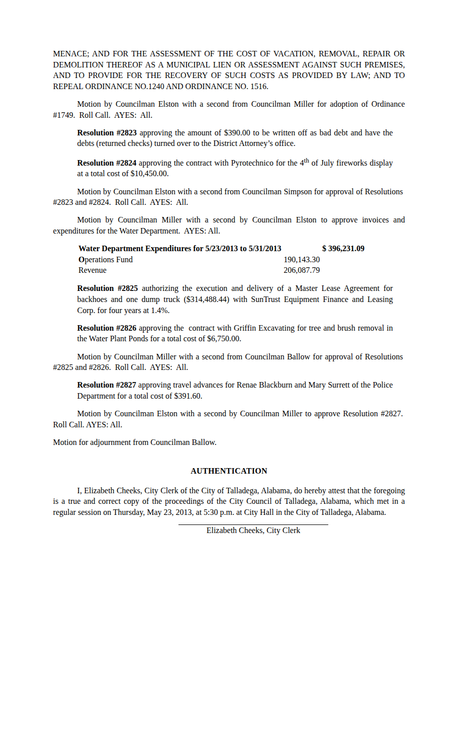MENACE; AND FOR THE ASSESSMENT OF THE COST OF VACATION, REMOVAL, REPAIR OR DEMOLITION THEREOF AS A MUNICIPAL LIEN OR ASSESSMENT AGAINST SUCH PREMISES, AND TO PROVIDE FOR THE RECOVERY OF SUCH COSTS AS PROVIDED BY LAW; AND TO REPEAL ORDINANCE NO.1240 AND ORDINANCE NO. 1516.
Motion by Councilman Elston with a second from Councilman Miller for adoption of Ordinance #1749. Roll Call. AYES: All.
Resolution #2823 approving the amount of $390.00 to be written off as bad debt and have the debts (returned checks) turned over to the District Attorney’s office.
Resolution #2824 approving the contract with Pyrotechnico for the 4th of July fireworks display at a total cost of $10,450.00.
Motion by Councilman Elston with a second from Councilman Simpson for approval of Resolutions #2823 and #2824. Roll Call. AYES: All.
Motion by Councilman Miller with a second by Councilman Elston to approve invoices and expenditures for the Water Department. AYES: All.
| Water Department Expenditures for 5/23/2013 to 5/31/2013 | | $ 396,231.09 |
| O perations Fund | 190,143.30 | |
| Revenue | 206,087.79 | |
Resolution #2825 authorizing the execution and delivery of a Master Lease Agreement for backhoes and one dump truck ($314,488.44) with SunTrust Equipment Finance and Leasing Corp. for four years at 1.4%.
Resolution #2826 approving the contract with Griffin Excavating for tree and brush removal in the Water Plant Ponds for a total cost of $6,750.00.
Motion by Councilman Miller with a second from Councilman Ballow for approval of Resolutions #2825 and #2826. Roll Call. AYES: All.
Resolution #2827 approving travel advances for Renae Blackburn and Mary Surrett of the Police Department for a total cost of $391.60.
Motion by Councilman Elston with a second by Councilman Miller to approve Resolution #2827. Roll Call. AYES: All.
Motion for adjournment from Councilman Ballow.
AUTHENTICATION
I, Elizabeth Cheeks, City Clerk of the City of Talladega, Alabama, do hereby attest that the foregoing is a true and correct copy of the proceedings of the City Council of Talladega, Alabama, which met in a regular session on Thursday, May 23, 2013, at 5:30 p.m. at City Hall in the City of Talladega, Alabama.
Elizabeth Cheeks, City Clerk